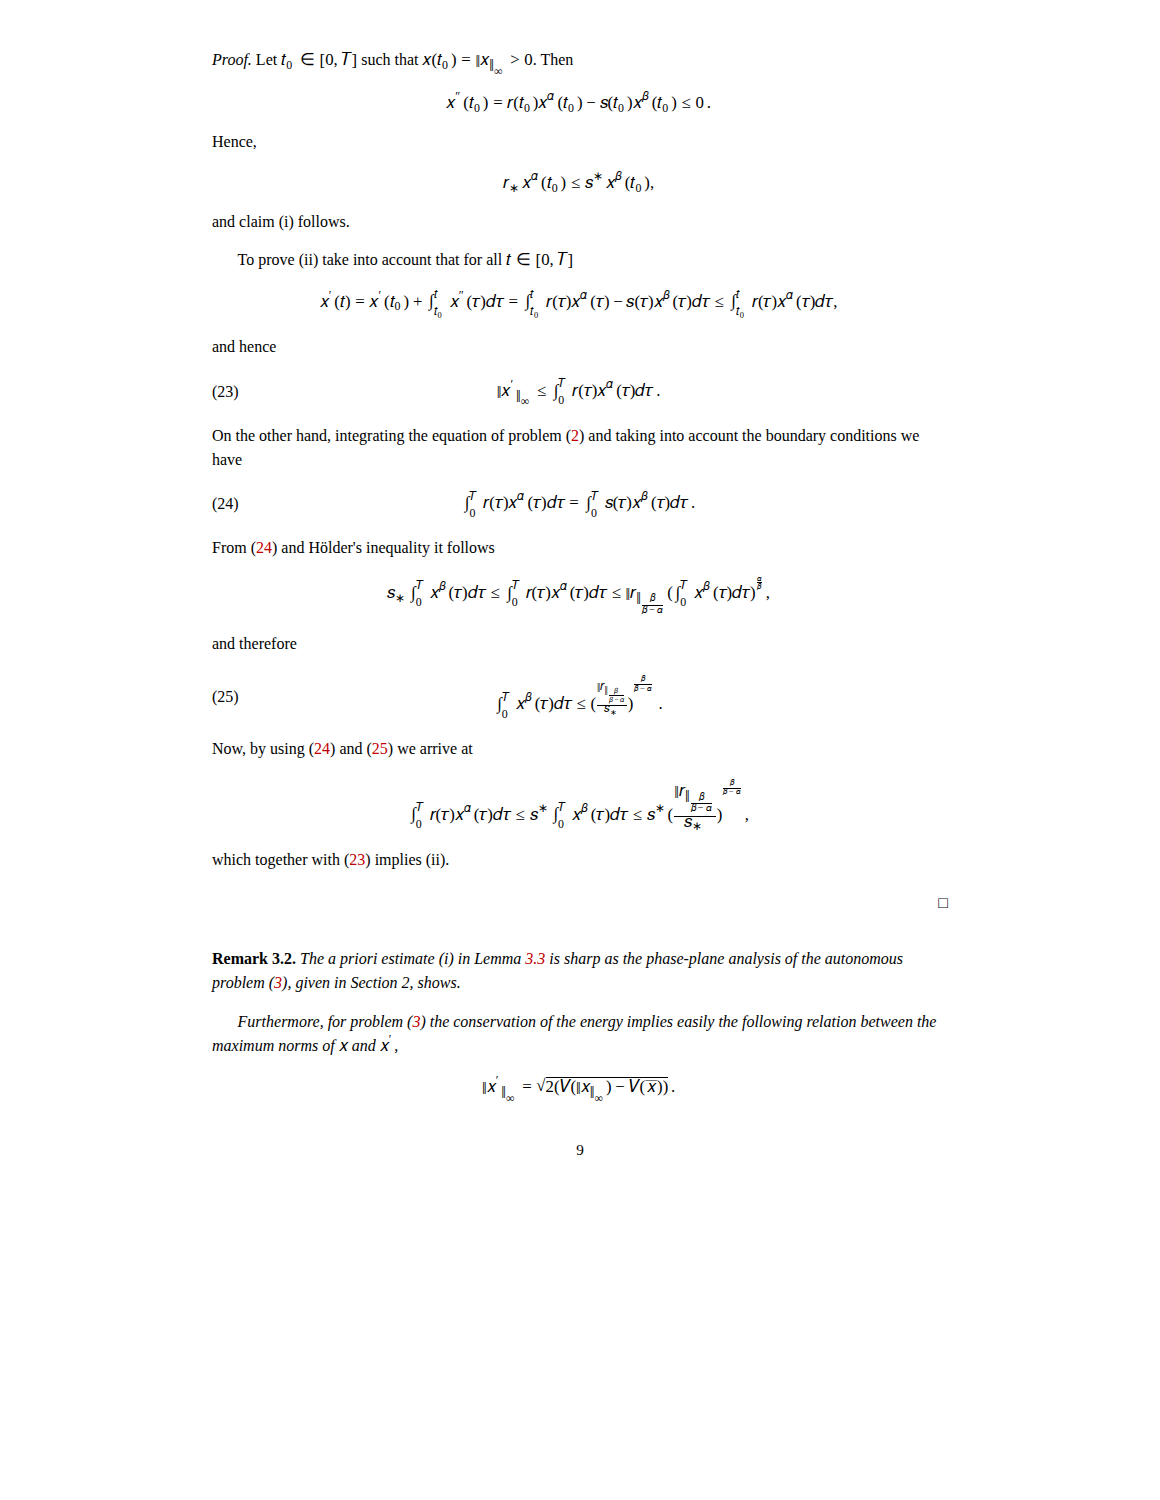Proof. Let t0∈[0,T] such that x(t0)=‖x‖∞>0. Then
x″(t0) = r(t0)xα(t0) − s(t0)xβ(t0) ≤0.
Hence,
r∗xα(t0) ≤ s∗xβ(t0),
and claim (i) follows.
To prove (ii) take into account that for all t∈[0,T]
x′(t) = x′(t0) + ∫t0t x″(τ)dτ = ∫t0t r(τ)xα(τ) − s(τ)xβ(τ)dτ ≤ ∫t0t r(τ)xα(τ)dτ,
and hence
(23)
‖x′‖∞ ≤ ∫0T r(τ)xα(τ)dτ.
On the other hand, integrating the equation of problem (2) and taking into account the boundary conditions we have
(24)
∫0T r(τ)xα(τ)dτ = ∫0T s(τ)xβ(τ)dτ.
From (24) and Hölder's inequality it follows
s∗ ∫0T xβ(τ)dτ ≤ ∫0T r(τ)xα(τ)dτ ≤ ‖r‖ββ−α ( ∫0T xβ(τ)dτ ) αβ ,
and therefore
(25)
∫0T xβ(τ)dτ ≤ ( ‖r‖ββ−α s∗ ) ββ−α .
Now, by using (24) and (25) we arrive at
∫0T r(τ)xα(τ)dτ ≤ s∗ ∫0T xβ(τ)dτ ≤ s∗ ( ‖r‖ββ−α s∗ ) ββ−α ,
which together with (23) implies (ii).
□
Remark 3.2. The a priori estimate (i) in Lemma 3.3 is sharp as the phase-plane analysis of the autonomous problem (3), given in Section 2, shows.
Furthermore, for problem (3) the conservation of the energy implies easily the following relation between the maximum norms of x and x′,
‖x′‖∞ = 2(V(‖x‖∞) − V(x―)) .
9